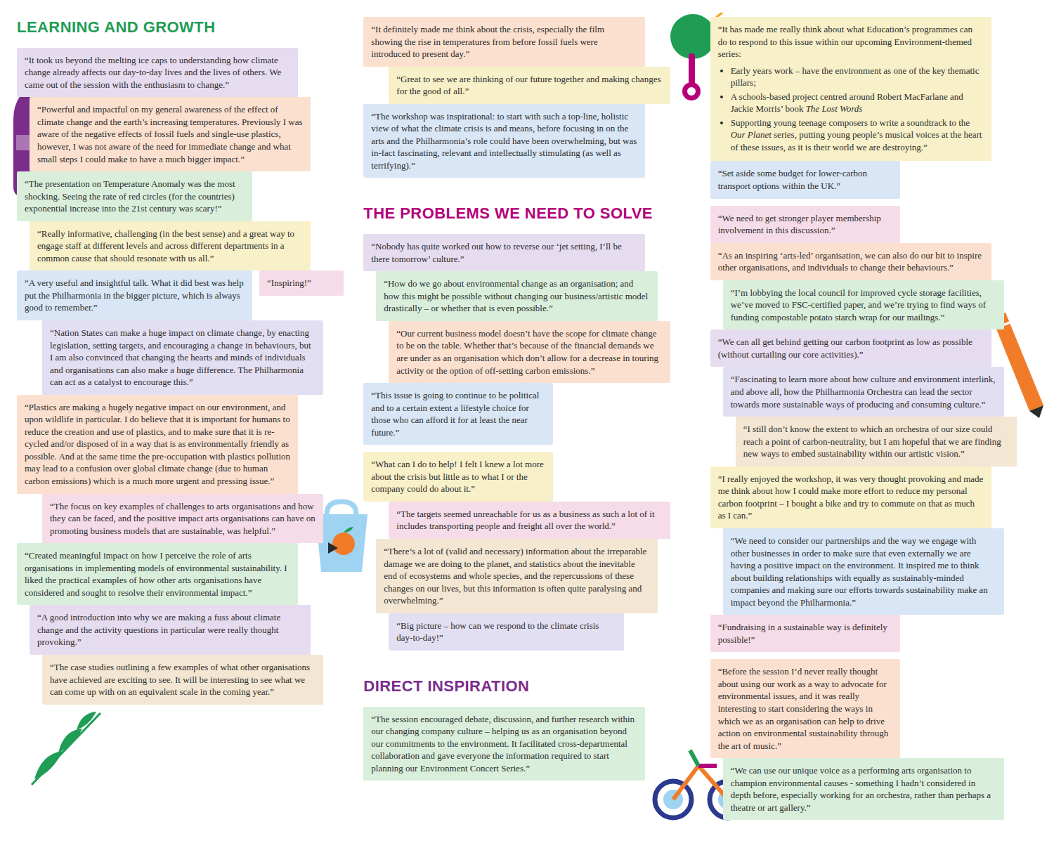Learning and Growth
“It took us beyond the melting ice caps to understanding how climate change already affects our day-to-day lives and the lives of others. We came out of the session with the enthusiasm to change.”
“Powerful and impactful on my general awareness of the effect of climate change and the earth’s increasing temperatures. Previously I was aware of the negative effects of fossil fuels and single-use plastics, however, I was not aware of the need for immediate change and what small steps I could make to have a much bigger impact.”
“The presentation on Temperature Anomaly was the most shocking. Seeing the rate of red circles (for the countries) exponential increase into the 21st century was scary!”
“Really informative, challenging (in the best sense) and a great way to engage staff at different levels and across different departments in a common cause that should resonate with us all.”
“A very useful and insightful talk. What it did best was help put the Philharmonia in the bigger picture, which is always good to remember.”
“Inspiring!”
“Nation States can make a huge impact on climate change, by enacting legislation, setting targets, and encouraging a change in behaviours, but I am also convinced that changing the hearts and minds of individuals and organisations can also make a huge difference. The Philharmonia can act as a catalyst to encourage this.”
“Plastics are making a hugely negative impact on our environment, and upon wildlife in particular. I do believe that it is important for humans to reduce the creation and use of plastics, and to make sure that it is re-cycled and/or disposed of in a way that is as environmentally friendly as possible. And at the same time the pre-occupation with plastics pollution may lead to a confusion over global climate change (due to human carbon emissions) which is a much more urgent and pressing issue.”
“The focus on key examples of challenges to arts organisations and how they can be faced, and the positive impact arts organisations can have on promoting business models that are sustainable, was helpful.”
“Created meaningful impact on how I perceive the role of arts organisations in implementing models of environmental sustainability. I liked the practical examples of how other arts organisations have considered and sought to resolve their environmental impact.”
“A good introduction into why we are making a fuss about climate change and the activity questions in particular were really thought provoking.”
“The case studies outlining a few examples of what other organisations have achieved are exciting to see. It will be interesting to see what we can come up with on an equivalent scale in the coming year.”
“It definitely made me think about the crisis, especially the film showing the rise in temperatures from before fossil fuels were introduced to present day.”
“Great to see we are thinking of our future together and making changes for the good of all.”
“The workshop was inspirational: to start with such a top-line, holistic view of what the climate crisis is and means, before focusing in on the arts and the Philharmonia’s role could have been overwhelming, but was in-fact fascinating, relevant and intellectually stimulating (as well as terrifying).”
The Problems We Need to Solve
“Nobody has quite worked out how to reverse our ‘jet setting, I’ll be there tomorrow’ culture.”
“How do we go about environmental change as an organisation; and how this might be possible without changing our business/artistic model drastically – or whether that is even possible.”
“Our current business model doesn’t have the scope for climate change to be on the table. Whether that’s because of the financial demands we are under as an organisation which don’t allow for a decrease in touring activity or the option of off-setting carbon emissions.”
“This issue is going to continue to be political and to a certain extent a lifestyle choice for those who can afford it for at least the near future.”
“What can I do to help! I felt I knew a lot more about the crisis but little as to what I or the company could do about it.”
“The targets seemed unreachable for us as a business as such a lot of it includes transporting people and freight all over the world.”
“There’s a lot of (valid and necessary) information about the irreparable damage we are doing to the planet, and statistics about the inevitable end of ecosystems and whole species, and the repercussions of these changes on our lives, but this information is often quite paralysing and overwhelming.”
“Big picture – how can we respond to the climate crisis day-to-day!”
Direct Inspiration
“The session encouraged debate, discussion, and further research within our changing company culture – helping us as an organisation beyond our commitments to the environment. It facilitated cross-departmental collaboration and gave everyone the information required to start planning our Environment Concert Series.”
“It has made me really think about what Education’s programmes can do to respond to this issue within our upcoming Environment-themed series:
Early years work – have the environment as one of the key thematic pillars;
A schools-based project centred around Robert MacFarlane and Jackie Morris’ book The Lost Words
Supporting young teenage composers to write a soundtrack to the Our Planet series, putting young people’s musical voices at the heart of these issues, as it is their world we are destroying.”
“Set aside some budget for lower-carbon transport options within the UK.”
“We need to get stronger player membership involvement in this discussion.”
“As an inspiring ‘arts-led’ organisation, we can also do our bit to inspire other organisations, and individuals to change their behaviours.”
“I’m lobbying the local council for improved cycle storage facilities, we’ve moved to FSC-certified paper, and we’re trying to find ways of funding compostable potato starch wrap for our mailings.”
“We can all get behind getting our carbon footprint as low as possible (without curtailing our core activities).”
“Fascinating to learn more about how culture and environment interlink, and above all, how the Philharmonia Orchestra can lead the sector towards more sustainable ways of producing and consuming culture.”
“I still don’t know the extent to which an orchestra of our size could reach a point of carbon-neutrality, but I am hopeful that we are finding new ways to embed sustainability within our artistic vision.”
“I really enjoyed the workshop, it was very thought provoking and made me think about how I could make more effort to reduce my personal carbon footprint – I bought a bike and try to commute on that as much as I can.”
“We need to consider our partnerships and the way we engage with other businesses in order to make sure that even externally we are having a positive impact on the environment. It inspired me to think about building relationships with equally as sustainably-minded companies and making sure our efforts towards sustainability make an impact beyond the Philharmonia.”
“Fundraising in a sustainable way is definitely possible!”
“Before the session I’d never really thought about using our work as a way to advocate for environmental issues, and it was really interesting to start considering the ways in which we as an organisation can help to drive action on environmental sustainability through the art of music.”
“We can use our unique voice as a performing arts organisation to champion environmental causes - something I hadn’t considered in depth before, especially working for an orchestra, rather than perhaps a theatre or art gallery.”